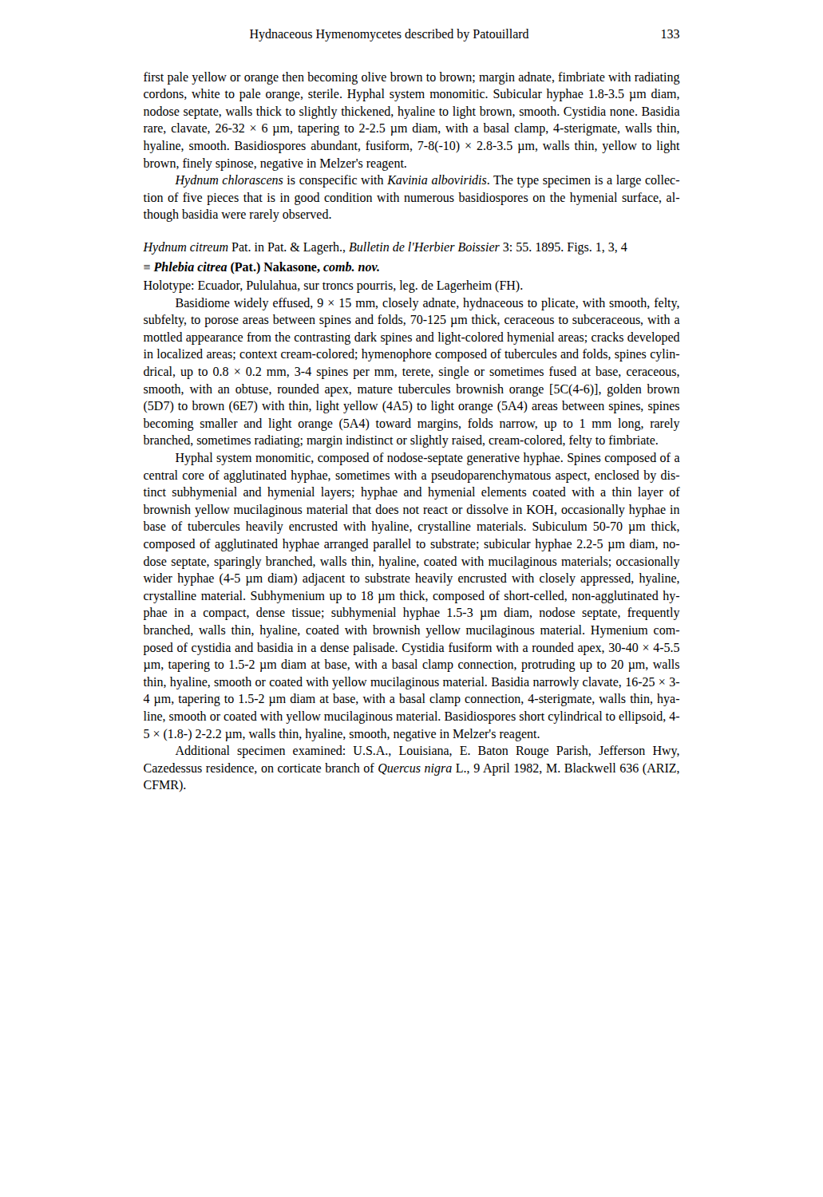Hydnaceous Hymenomycetes described by Patouillard 133
first pale yellow or orange then becoming olive brown to brown; margin adnate, fimbriate with radiating cordons, white to pale orange, sterile. Hyphal system monomitic. Subicular hyphae 1.8-3.5 µm diam, nodose septate, walls thick to slightly thickened, hyaline to light brown, smooth. Cystidia none. Basidia rare, clavate, 26-32 × 6 µm, tapering to 2-2.5 µm diam, with a basal clamp, 4-sterigmate, walls thin, hyaline, smooth. Basidiospores abundant, fusiform, 7-8(-10) × 2.8-3.5 µm, walls thin, yellow to light brown, finely spinose, negative in Melzer's reagent.
Hydnum chlorascens is conspecific with Kavinia alboviridis. The type specimen is a large collection of five pieces that is in good condition with numerous basidiospores on the hymenial surface, although basidia were rarely observed.
Hydnum citreum Pat. in Pat. & Lagerh., Bulletin de l'Herbier Boissier 3: 55. 1895. Figs. 1, 3, 4
≡ Phlebia citrea (Pat.) Nakasone, comb. nov.
Holotype: Ecuador, Pululahua, sur troncs pourris, leg. de Lagerheim (FH).
Basidiome widely effused, 9 × 15 mm, closely adnate, hydnaceous to plicate, with smooth, felty, subfelty, to porose areas between spines and folds, 70-125 µm thick, ceraceous to subceraceous, with a mottled appearance from the contrasting dark spines and light-colored hymenial areas; cracks developed in localized areas; context cream-colored; hymenophore composed of tubercules and folds, spines cylindrical, up to 0.8 × 0.2 mm, 3-4 spines per mm, terete, single or sometimes fused at base, ceraceous, smooth, with an obtuse, rounded apex, mature tubercules brownish orange [5C(4-6)], golden brown (5D7) to brown (6E7) with thin, light yellow (4A5) to light orange (5A4) areas between spines, spines becoming smaller and light orange (5A4) toward margins, folds narrow, up to 1 mm long, rarely branched, sometimes radiating; margin indistinct or slightly raised, cream-colored, felty to fimbriate.
Hyphal system monomitic, composed of nodose-septate generative hyphae. Spines composed of a central core of agglutinated hyphae, sometimes with a pseudoparenchymatous aspect, enclosed by distinct subhymenial and hymenial layers; hyphae and hymenial elements coated with a thin layer of brownish yellow mucilaginous material that does not react or dissolve in KOH, occasionally hyphae in base of tubercules heavily encrusted with hyaline, crystalline materials. Subiculum 50-70 µm thick, composed of agglutinated hyphae arranged parallel to substrate; subicular hyphae 2.2-5 µm diam, nodose septate, sparingly branched, walls thin, hyaline, coated with mucilaginous materials; occasionally wider hyphae (4-5 µm diam) adjacent to substrate heavily encrusted with closely appressed, hyaline, crystalline material. Subhymenium up to 18 µm thick, composed of short-celled, non-agglutinated hyphae in a compact, dense tissue; subhymenial hyphae 1.5-3 µm diam, nodose septate, frequently branched, walls thin, hyaline, coated with brownish yellow mucilaginous material. Hymenium composed of cystidia and basidia in a dense palisade. Cystidia fusiform with a rounded apex, 30-40 × 4-5.5 µm, tapering to 1.5-2 µm diam at base, with a basal clamp connection, protruding up to 20 µm, walls thin, hyaline, smooth or coated with yellow mucilaginous material. Basidia narrowly clavate, 16-25 × 3-4 µm, tapering to 1.5-2 µm diam at base, with a basal clamp connection, 4-sterigmate, walls thin, hyaline, smooth or coated with yellow mucilaginous material. Basidiospores short cylindrical to ellipsoid, 4-5 × (1.8-) 2-2.2 µm, walls thin, hyaline, smooth, negative in Melzer's reagent.
Additional specimen examined: U.S.A., Louisiana, E. Baton Rouge Parish, Jefferson Hwy, Cazedessus residence, on corticate branch of Quercus nigra L., 9 April 1982, M. Blackwell 636 (ARIZ, CFMR).